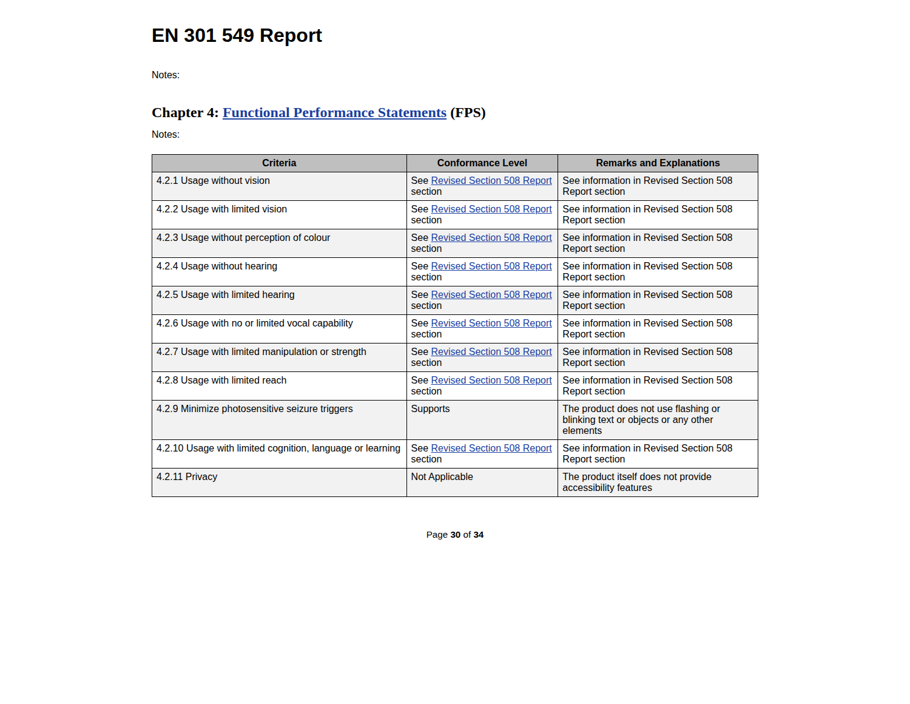EN 301 549 Report
Notes:
Chapter 4: Functional Performance Statements (FPS)
Notes:
EN 301 549 Chapter 4 Functional Performance Statements conformance table
| Criteria | Conformance Level | Remarks and Explanations |
| --- | --- | --- |
| 4.2.1 Usage without vision | See Revised Section 508 Report section | See information in Revised Section 508 Report section |
| 4.2.2 Usage with limited vision | See Revised Section 508 Report section | See information in Revised Section 508 Report section |
| 4.2.3 Usage without perception of colour | See Revised Section 508 Report section | See information in Revised Section 508 Report section |
| 4.2.4 Usage without hearing | See Revised Section 508 Report section | See information in Revised Section 508 Report section |
| 4.2.5 Usage with limited hearing | See Revised Section 508 Report section | See information in Revised Section 508 Report section |
| 4.2.6 Usage with no or limited vocal capability | See Revised Section 508 Report section | See information in Revised Section 508 Report section |
| 4.2.7 Usage with limited manipulation or strength | See Revised Section 508 Report section | See information in Revised Section 508 Report section |
| 4.2.8 Usage with limited reach | See Revised Section 508 Report section | See information in Revised Section 508 Report section |
| 4.2.9 Minimize photosensitive seizure triggers | Supports | The product does not use flashing or blinking text or objects or any other elements |
| 4.2.10 Usage with limited cognition, language or learning | See Revised Section 508 Report section | See information in Revised Section 508 Report section |
| 4.2.11 Privacy | Not Applicable | The product itself does not provide accessibility features |
Page 30 of 34